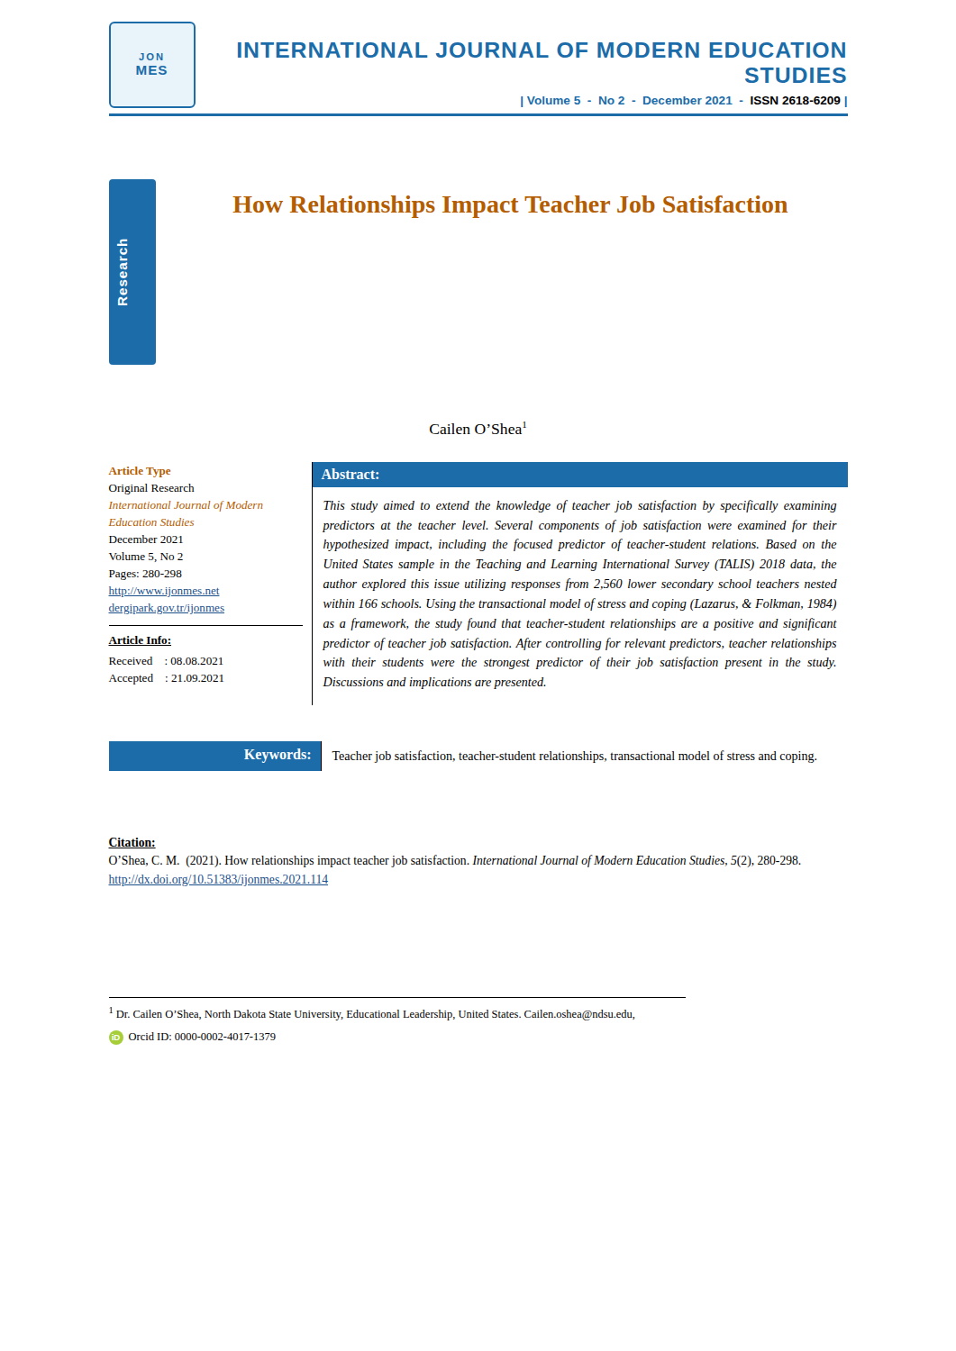JON MES
INTERNATIONAL JOURNAL OF MODERN EDUCATION STUDIES
| Volume 5 - No 2 - December 2021 - ISSN 2618-6209 |
Research
How Relationships Impact Teacher Job Satisfaction
Cailen O’Shea1
Article Type
Original Research
International Journal of Modern Education Studies
December 2021
Volume 5, No 2
Pages: 280-298
http://www.ijonmes.net
dergipark.gov.tr/ijonmes
Article Info:
Received : 08.08.2021
Accepted : 21.09.2021
Abstract:
This study aimed to extend the knowledge of teacher job satisfaction by specifically examining predictors at the teacher level. Several components of job satisfaction were examined for their hypothesized impact, including the focused predictor of teacher-student relations. Based on the United States sample in the Teaching and Learning International Survey (TALIS) 2018 data, the author explored this issue utilizing responses from 2,560 lower secondary school teachers nested within 166 schools. Using the transactional model of stress and coping (Lazarus, & Folkman, 1984) as a framework, the study found that teacher-student relationships are a positive and significant predictor of teacher job satisfaction. After controlling for relevant predictors, teacher relationships with their students were the strongest predictor of their job satisfaction present in the study. Discussions and implications are presented.
Keywords:
Teacher job satisfaction, teacher-student relationships, transactional model of stress and coping.
Citation:
O’Shea, C. M. (2021). How relationships impact teacher job satisfaction. International Journal of Modern Education Studies, 5(2), 280-298. http://dx.doi.org/10.51383/ijonmes.2021.114
1 Dr. Cailen O’Shea, North Dakota State University, Educational Leadership, United States. Cailen.oshea@ndsu.edu,
iD Orcid ID: 0000-0002-4017-1379